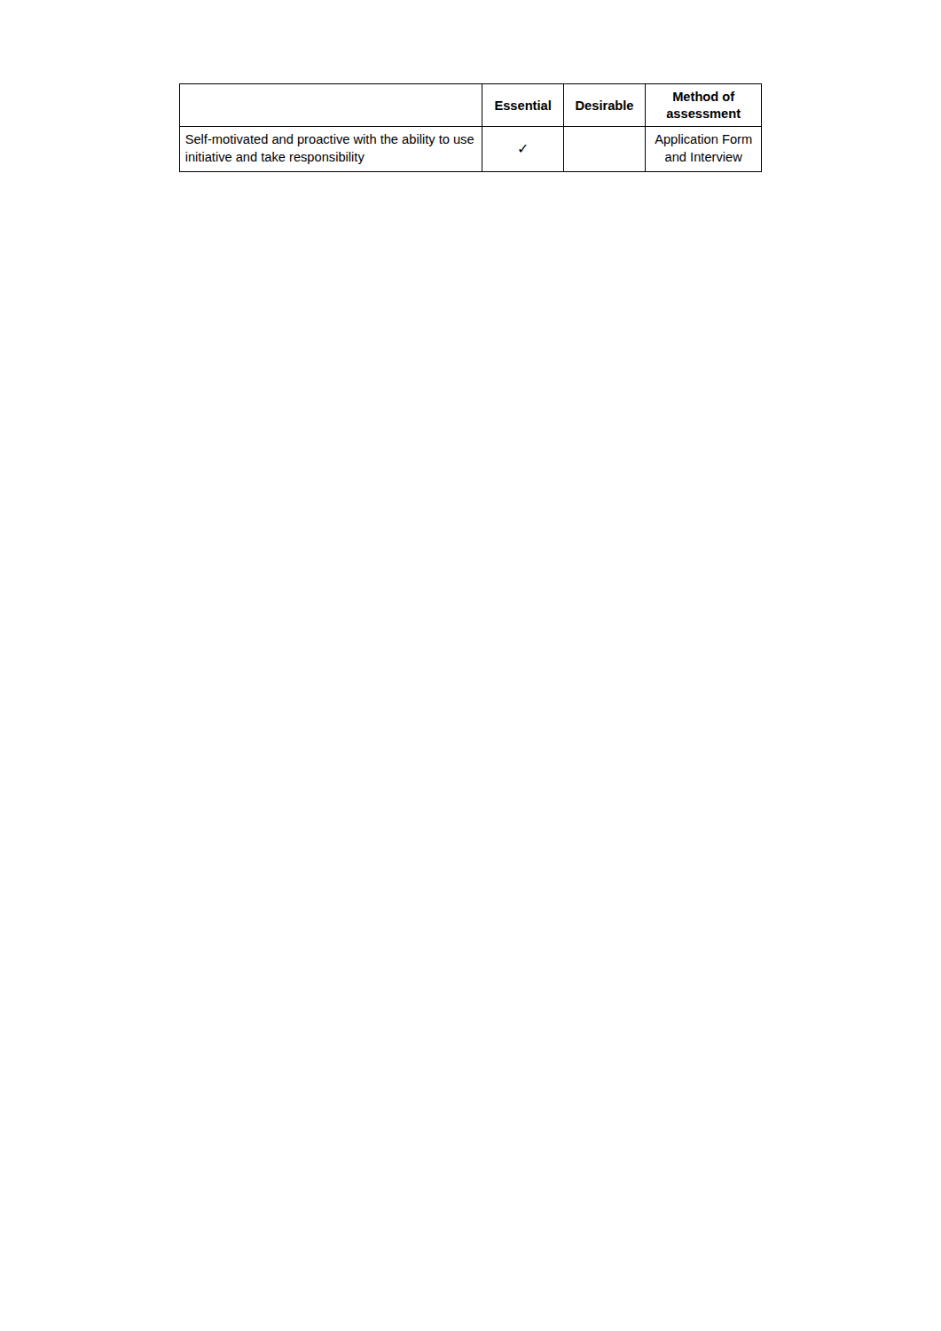| | Essential | Desirable | Method of assessment |
| --- | --- | --- | --- |
| Self-motivated and proactive with the ability to use initiative and take responsibility | ✓ | | Application Form and Interview |